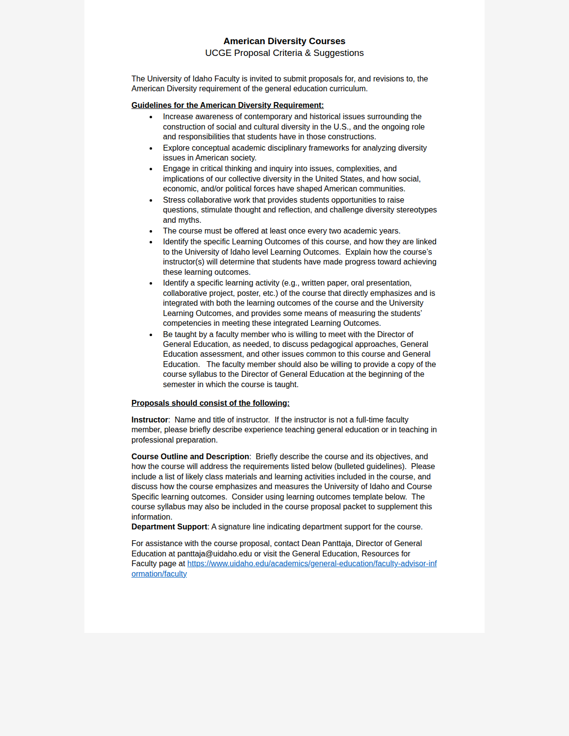American Diversity Courses UCGE Proposal Criteria & Suggestions
The University of Idaho Faculty is invited to submit proposals for, and revisions to, the American Diversity requirement of the general education curriculum.
Guidelines for the American Diversity Requirement:
Increase awareness of contemporary and historical issues surrounding the construction of social and cultural diversity in the U.S., and the ongoing role and responsibilities that students have in those constructions.
Explore conceptual academic disciplinary frameworks for analyzing diversity issues in American society.
Engage in critical thinking and inquiry into issues, complexities, and implications of our collective diversity in the United States, and how social, economic, and/or political forces have shaped American communities.
Stress collaborative work that provides students opportunities to raise questions, stimulate thought and reflection, and challenge diversity stereotypes and myths.
The course must be offered at least once every two academic years.
Identify the specific Learning Outcomes of this course, and how they are linked to the University of Idaho level Learning Outcomes. Explain how the course’s instructor(s) will determine that students have made progress toward achieving these learning outcomes.
Identify a specific learning activity (e.g., written paper, oral presentation, collaborative project, poster, etc.) of the course that directly emphasizes and is integrated with both the learning outcomes of the course and the University Learning Outcomes, and provides some means of measuring the students’ competencies in meeting these integrated Learning Outcomes.
Be taught by a faculty member who is willing to meet with the Director of General Education, as needed, to discuss pedagogical approaches, General Education assessment, and other issues common to this course and General Education. The faculty member should also be willing to provide a copy of the course syllabus to the Director of General Education at the beginning of the semester in which the course is taught.
Proposals should consist of the following:
Instructor: Name and title of instructor. If the instructor is not a full-time faculty member, please briefly describe experience teaching general education or in teaching in professional preparation.
Course Outline and Description: Briefly describe the course and its objectives, and how the course will address the requirements listed below (bulleted guidelines). Please include a list of likely class materials and learning activities included in the course, and discuss how the course emphasizes and measures the University of Idaho and Course Specific learning outcomes. Consider using learning outcomes template below. The course syllabus may also be included in the course proposal packet to supplement this information.
Department Support: A signature line indicating department support for the course.
For assistance with the course proposal, contact Dean Panttaja, Director of General Education at panttaja@uidaho.edu or visit the General Education, Resources for Faculty page at https://www.uidaho.edu/academics/general-education/faculty-advisor-information/faculty